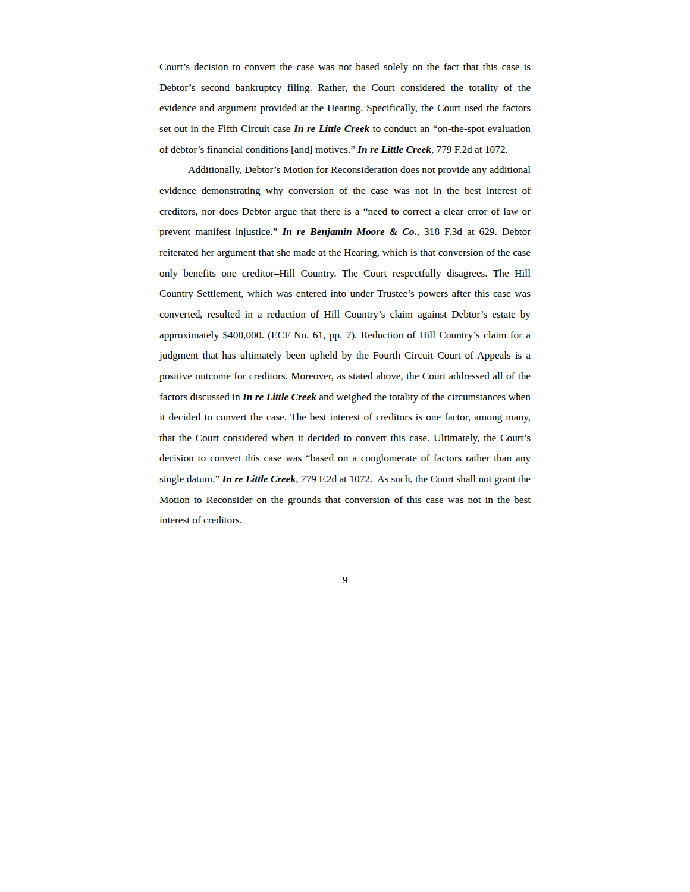Court’s decision to convert the case was not based solely on the fact that this case is Debtor’s second bankruptcy filing. Rather, the Court considered the totality of the evidence and argument provided at the Hearing. Specifically, the Court used the factors set out in the Fifth Circuit case In re Little Creek to conduct an “on-the-spot evaluation of debtor’s financial conditions [and] motives.” In re Little Creek, 779 F.2d at 1072.
Additionally, Debtor’s Motion for Reconsideration does not provide any additional evidence demonstrating why conversion of the case was not in the best interest of creditors, nor does Debtor argue that there is a “need to correct a clear error of law or prevent manifest injustice.” In re Benjamin Moore & Co., 318 F.3d at 629. Debtor reiterated her argument that she made at the Hearing, which is that conversion of the case only benefits one creditor–Hill Country. The Court respectfully disagrees. The Hill Country Settlement, which was entered into under Trustee’s powers after this case was converted, resulted in a reduction of Hill Country’s claim against Debtor’s estate by approximately $400,000. (ECF No. 61, pp. 7). Reduction of Hill Country’s claim for a judgment that has ultimately been upheld by the Fourth Circuit Court of Appeals is a positive outcome for creditors. Moreover, as stated above, the Court addressed all of the factors discussed in In re Little Creek and weighed the totality of the circumstances when it decided to convert the case. The best interest of creditors is one factor, among many, that the Court considered when it decided to convert this case. Ultimately, the Court’s decision to convert this case was “based on a conglomerate of factors rather than any single datum.” In re Little Creek, 779 F.2d at 1072. As such, the Court shall not grant the Motion to Reconsider on the grounds that conversion of this case was not in the best interest of creditors.
9